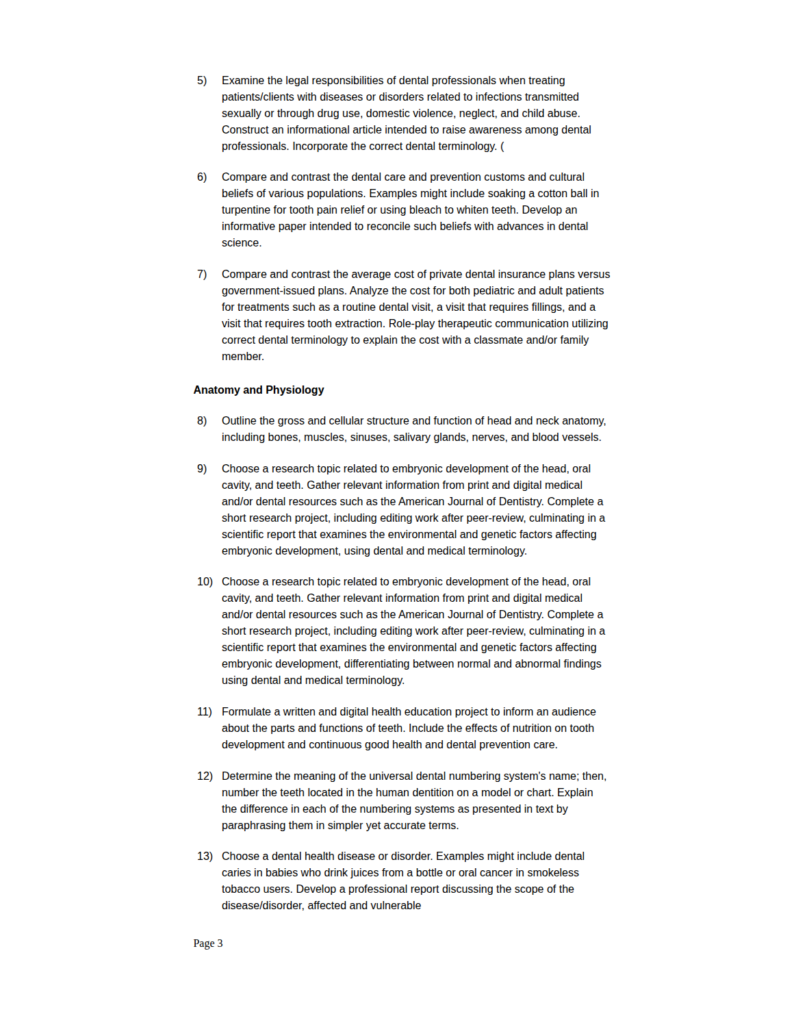5) Examine the legal responsibilities of dental professionals when treating patients/clients with diseases or disorders related to infections transmitted sexually or through drug use, domestic violence, neglect, and child abuse. Construct an informational article intended to raise awareness among dental professionals. Incorporate the correct dental terminology. (
6) Compare and contrast the dental care and prevention customs and cultural beliefs of various populations. Examples might include soaking a cotton ball in turpentine for tooth pain relief or using bleach to whiten teeth. Develop an informative paper intended to reconcile such beliefs with advances in dental science.
7) Compare and contrast the average cost of private dental insurance plans versus government-issued plans. Analyze the cost for both pediatric and adult patients for treatments such as a routine dental visit, a visit that requires fillings, and a visit that requires tooth extraction. Role-play therapeutic communication utilizing correct dental terminology to explain the cost with a classmate and/or family member.
Anatomy and Physiology
8) Outline the gross and cellular structure and function of head and neck anatomy, including bones, muscles, sinuses, salivary glands, nerves, and blood vessels.
9) Choose a research topic related to embryonic development of the head, oral cavity, and teeth. Gather relevant information from print and digital medical and/or dental resources such as the American Journal of Dentistry. Complete a short research project, including editing work after peer-review, culminating in a scientific report that examines the environmental and genetic factors affecting embryonic development, using dental and medical terminology.
10) Choose a research topic related to embryonic development of the head, oral cavity, and teeth. Gather relevant information from print and digital medical and/or dental resources such as the American Journal of Dentistry. Complete a short research project, including editing work after peer-review, culminating in a scientific report that examines the environmental and genetic factors affecting embryonic development, differentiating between normal and abnormal findings using dental and medical terminology.
11) Formulate a written and digital health education project to inform an audience about the parts and functions of teeth. Include the effects of nutrition on tooth development and continuous good health and dental prevention care.
12) Determine the meaning of the universal dental numbering system's name; then, number the teeth located in the human dentition on a model or chart. Explain the difference in each of the numbering systems as presented in text by paraphrasing them in simpler yet accurate terms.
13) Choose a dental health disease or disorder. Examples might include dental caries in babies who drink juices from a bottle or oral cancer in smokeless tobacco users. Develop a professional report discussing the scope of the disease/disorder, affected and vulnerable
Page 3